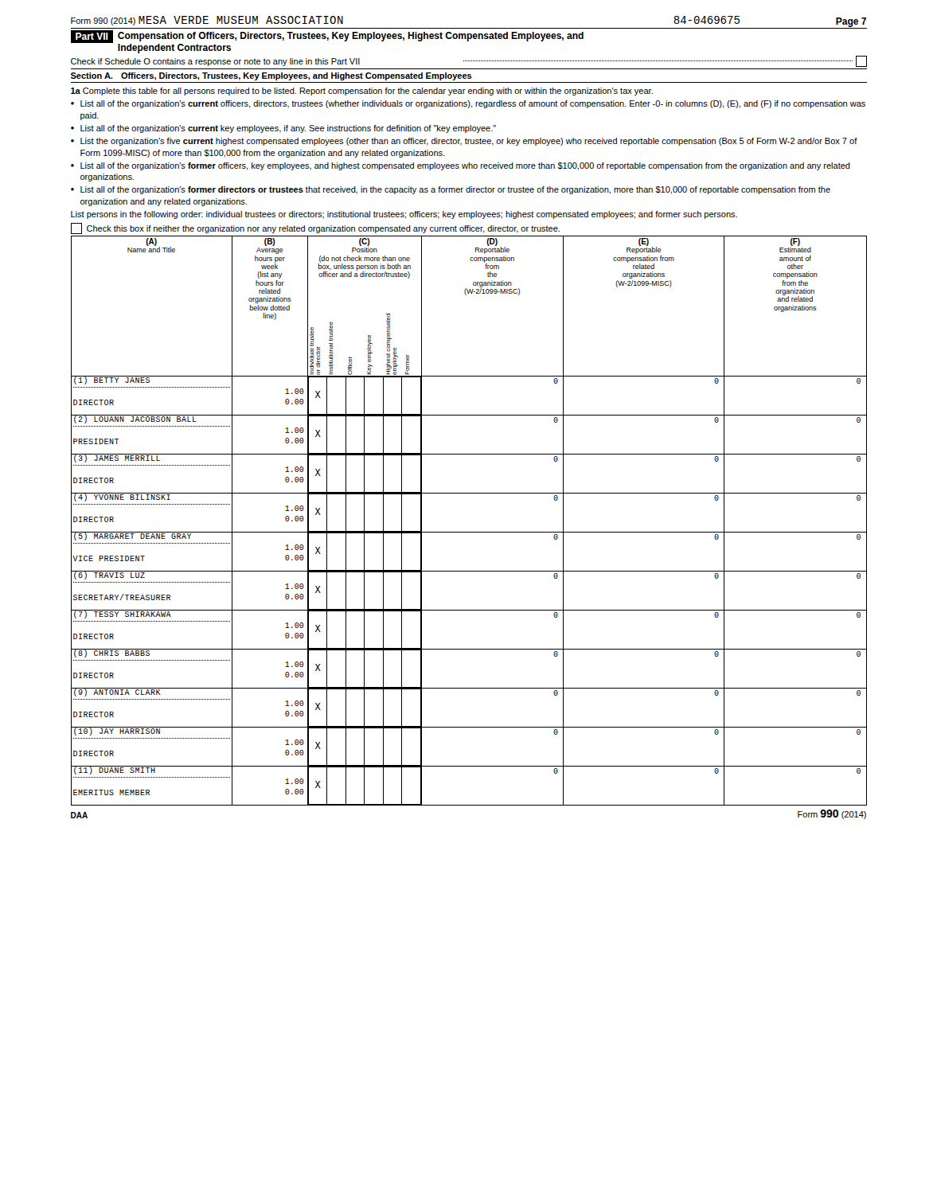Form 990 (2014) MESA VERDE MUSEUM ASSOCIATION
84-0469675
Page 7
Part VII
Compensation of Officers, Directors, Trustees, Key Employees, Highest Compensated Employees, and
Independent Contractors
Check if Schedule O contains a response or note to any line in this Part VII
Section A.
Officers, Directors, Trustees, Key Employees, and Highest Compensated Employees
1a Complete this table for all persons required to be listed. Report compensation for the calendar year ending with or within the organization's tax year.
List all of the organization's current officers, directors, trustees (whether individuals or organizations), regardless of amount of compensation. Enter -0- in columns (D), (E), and (F) if no compensation was paid.
List all of the organization's current key employees, if any. See instructions for definition of "key employee."
List the organization's five current highest compensated employees (other than an officer, director, trustee, or key employee) who received reportable compensation (Box 5 of Form W-2 and/or Box 7 of Form 1099-MISC) of more than $100,000 from the organization and any related organizations.
List all of the organization's former officers, key employees, and highest compensated employees who received more than $100,000 of reportable compensation from the organization and any related organizations.
List all of the organization's former directors or trustees that received, in the capacity as a former director or trustee of the organization, more than $10,000 of reportable compensation from the organization and any related organizations.
List persons in the following order: individual trustees or directors; institutional trustees; officers; key employees; highest compensated employees; and former such persons.
Check this box if neither the organization nor any related organization compensated any current officer, director, or trustee.
| (A) Name and Title | (B) Average hours per week (list any hours for related organizations below dotted line) | (C) Position (do not check more than one box, unless person is both an officer and a director/trustee) Individual trustee or director Institutional trustee Officer Key employee Highest compensated employee Former | (D) Reportable compensation from the organization (W-2/1099-MISC) | (E) Reportable compensation from related organizations (W-2/1099-MISC) | (F) Estimated amount of other compensation from the organization and related organizations |
| --- | --- | --- | --- | --- | --- |
| (1) BETTY JANES DIRECTOR | 1.00 0.00 | / X / / / / / / | 0 | 0 | 0 |
| (2) LOUANN JACOBSON BALL PRESIDENT | 1.00 0.00 | / X / / / / / / | 0 | 0 | 0 |
| (3) JAMES MERRILL DIRECTOR | 1.00 0.00 | / X / / / / / / | 0 | 0 | 0 |
| (4) YVONNE BILINSKI DIRECTOR | 1.00 0.00 | / X / / / / / / | 0 | 0 | 0 |
| (5) MARGARET DEANE GRAY VICE PRESIDENT | 1.00 0.00 | / X / / / / / / | 0 | 0 | 0 |
| (6) TRAVIS LUZ SECRETARY/TREASURER | 1.00 0.00 | / X / / / / / / | 0 | 0 | 0 |
| (7) TESSY SHIRAKAWA DIRECTOR | 1.00 0.00 | / X / / / / / / | 0 | 0 | 0 |
| (8) CHRIS BABBS DIRECTOR | 1.00 0.00 | / X / / / / / / | 0 | 0 | 0 |
| (9) ANTONIA CLARK DIRECTOR | 1.00 0.00 | / X / / / / / / | 0 | 0 | 0 |
| (10) JAY HARRISON DIRECTOR | 1.00 0.00 | / X / / / / / / | 0 | 0 | 0 |
| (11) DUANE SMITH EMERITUS MEMBER | 1.00 0.00 | / X / / / / / / | 0 | 0 | 0 |
DAA
Form 990 (2014)